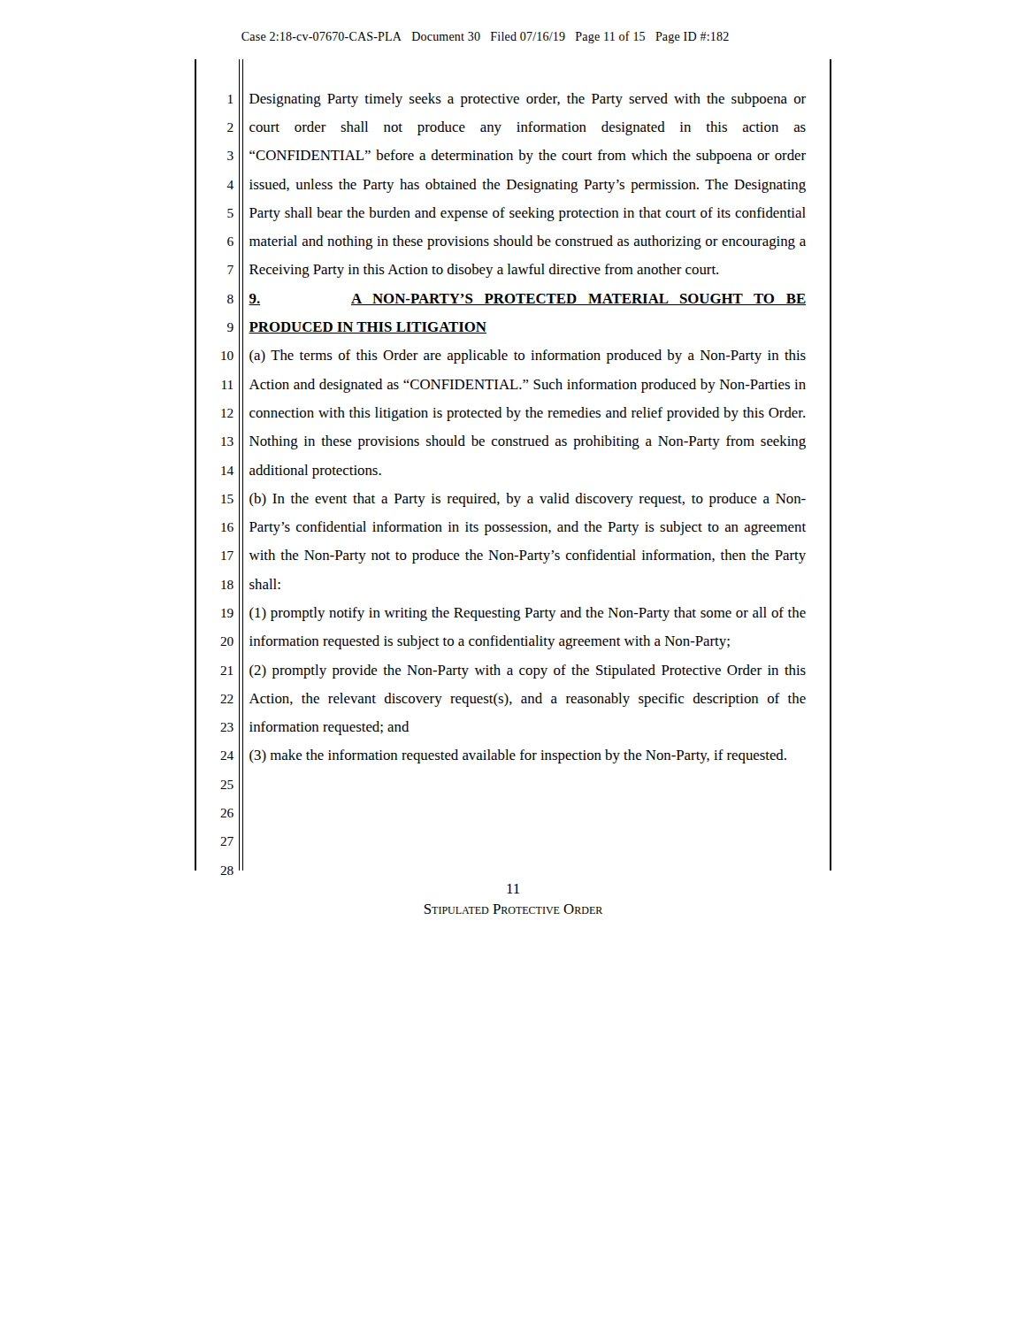Case 2:18-cv-07670-CAS-PLA Document 30 Filed 07/16/19 Page 11 of 15 Page ID #:182
1
2
3
4
5
6
7
8
9
10
11
12
13
14
15
16
17
18
19
20
21
22
23
24
25
26
27
28
Designating Party timely seeks a protective order, the Party served with the subpoena or court order shall not produce any information designated in this action as “CONFIDENTIAL” before a determination by the court from which the subpoena or order issued, unless the Party has obtained the Designating Party’s permission. The Designating Party shall bear the burden and expense of seeking protection in that court of its confidential material and nothing in these provisions should be construed as authorizing or encouraging a Receiving Party in this Action to disobey a lawful directive from another court.
9. A NON-PARTY’S PROTECTED MATERIAL SOUGHT TO BE
PRODUCED IN THIS LITIGATION
(a) The terms of this Order are applicable to information produced by a Non-Party in this Action and designated as “CONFIDENTIAL.” Such information produced by Non-Parties in connection with this litigation is protected by the remedies and relief provided by this Order. Nothing in these provisions should be construed as prohibiting a Non-Party from seeking additional protections.
(b) In the event that a Party is required, by a valid discovery request, to produce a Non-Party’s confidential information in its possession, and the Party is subject to an agreement with the Non-Party not to produce the Non-Party’s confidential information, then the Party shall:
(1) promptly notify in writing the Requesting Party and the Non-Party that some or all of the information requested is subject to a confidentiality agreement with a Non-Party;
(2) promptly provide the Non-Party with a copy of the Stipulated Protective Order in this Action, the relevant discovery request(s), and a reasonably specific description of the information requested; and
(3) make the information requested available for inspection by the Non-Party, if requested.
11 Stipulated Protective Order